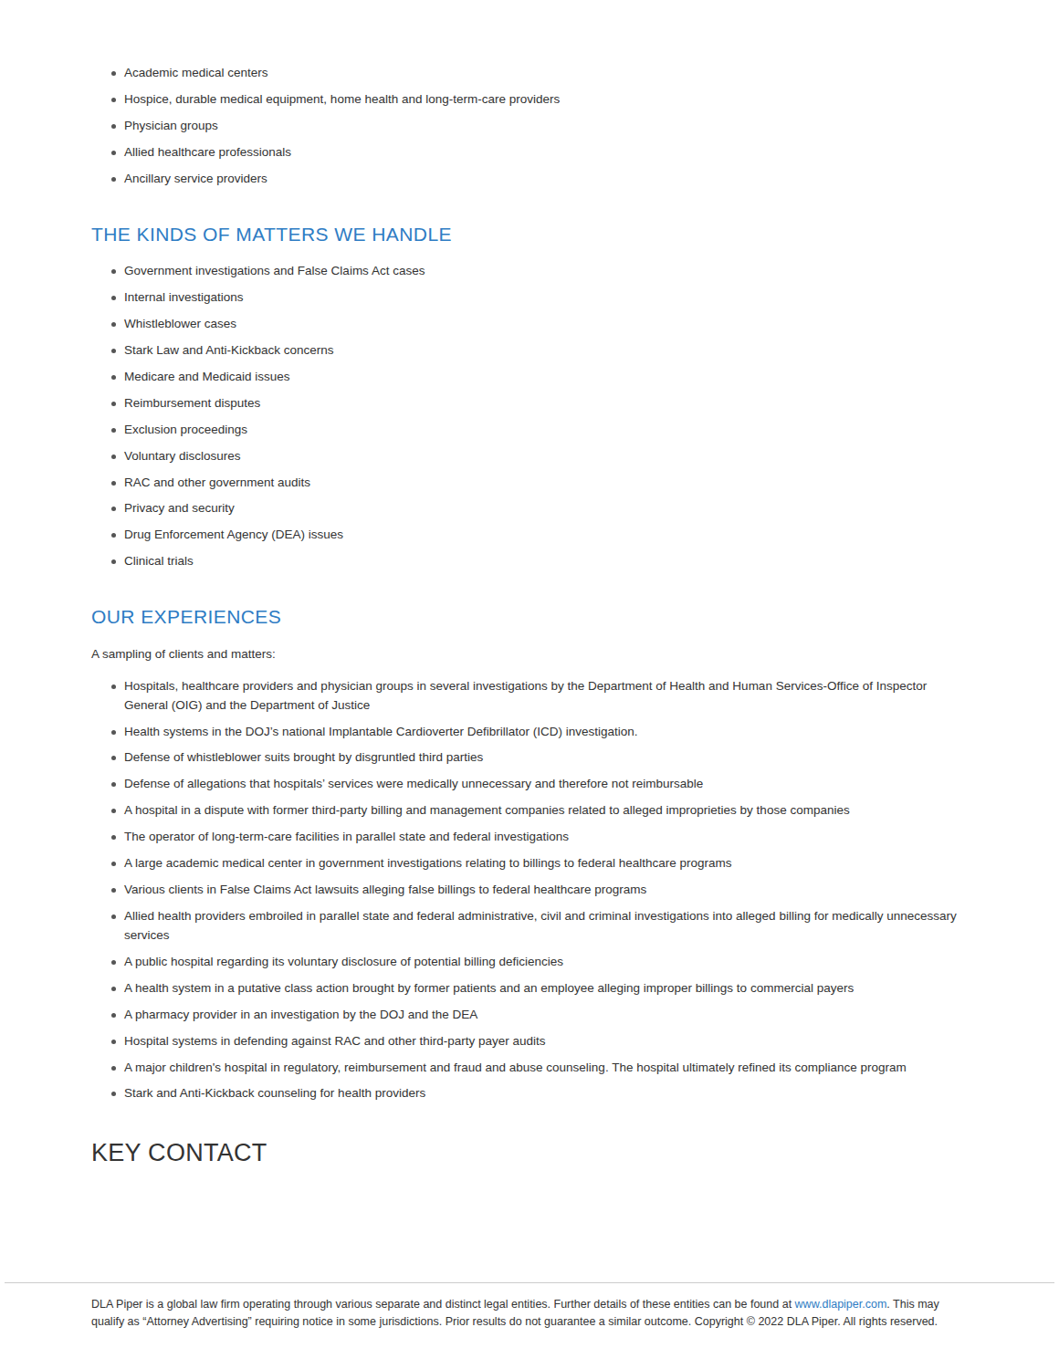Academic medical centers
Hospice, durable medical equipment, home health and long-term-care providers
Physician groups
Allied healthcare professionals
Ancillary service providers
THE KINDS OF MATTERS WE HANDLE
Government investigations and False Claims Act cases
Internal investigations
Whistleblower cases
Stark Law and Anti-Kickback concerns
Medicare and Medicaid issues
Reimbursement disputes
Exclusion proceedings
Voluntary disclosures
RAC and other government audits
Privacy and security
Drug Enforcement Agency (DEA) issues
Clinical trials
OUR EXPERIENCES
A sampling of clients and matters:
Hospitals, healthcare providers and physician groups in several investigations by the Department of Health and Human Services-Office of Inspector General (OIG) and the Department of Justice
Health systems in the DOJ’s national Implantable Cardioverter Defibrillator (ICD) investigation.
Defense of whistleblower suits brought by disgruntled third parties
Defense of allegations that hospitals’ services were medically unnecessary and therefore not reimbursable
A hospital in a dispute with former third-party billing and management companies related to alleged improprieties by those companies
The operator of long-term-care facilities in parallel state and federal investigations
A large academic medical center in government investigations relating to billings to federal healthcare programs
Various clients in False Claims Act lawsuits alleging false billings to federal healthcare programs
Allied health providers embroiled in parallel state and federal administrative, civil and criminal investigations into alleged billing for medically unnecessary services
A public hospital regarding its voluntary disclosure of potential billing deficiencies
A health system in a putative class action brought by former patients and an employee alleging improper billings to commercial payers
A pharmacy provider in an investigation by the DOJ and the DEA
Hospital systems in defending against RAC and other third-party payer audits
A major children's hospital in regulatory, reimbursement and fraud and abuse counseling. The hospital ultimately refined its compliance program
Stark and Anti-Kickback counseling for health providers
KEY CONTACT
DLA Piper is a global law firm operating through various separate and distinct legal entities. Further details of these entities can be found at www.dlapiper.com. This may qualify as “Attorney Advertising” requiring notice in some jurisdictions. Prior results do not guarantee a similar outcome. Copyright © 2022 DLA Piper. All rights reserved.